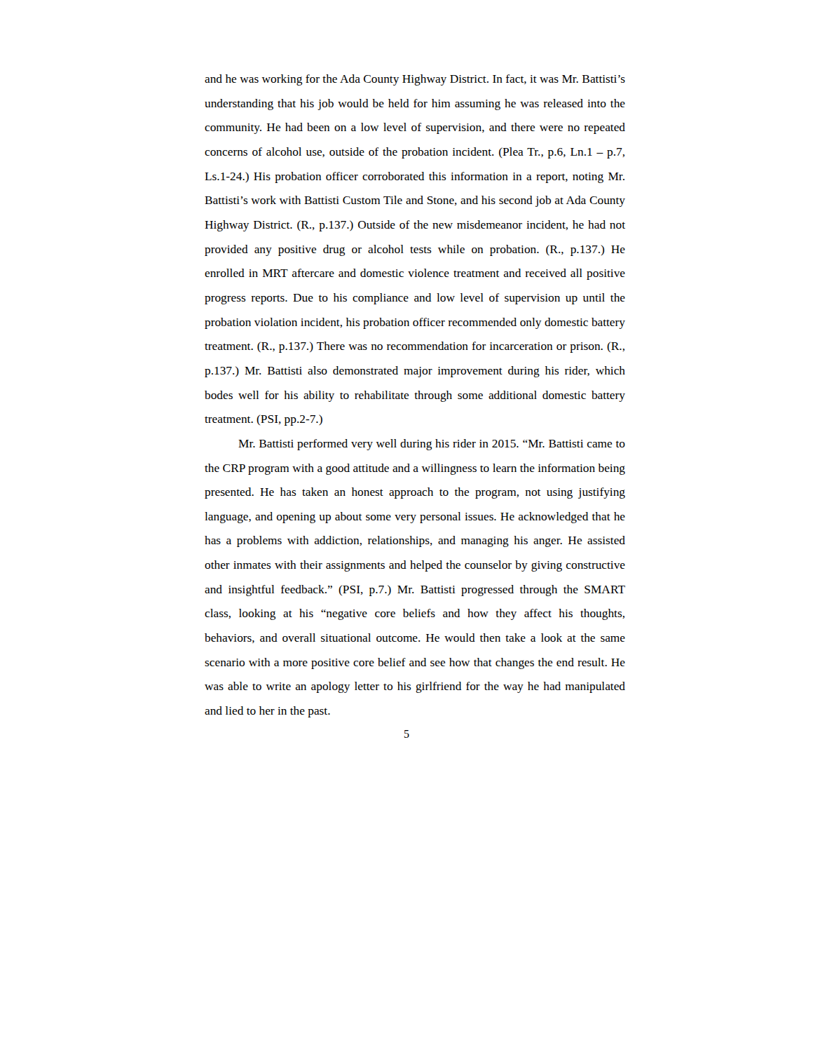and he was working for the Ada County Highway District. In fact, it was Mr. Battisti’s understanding that his job would be held for him assuming he was released into the community. He had been on a low level of supervision, and there were no repeated concerns of alcohol use, outside of the probation incident. (Plea Tr., p.6, Ln.1 – p.7, Ls.1-24.) His probation officer corroborated this information in a report, noting Mr. Battisti’s work with Battisti Custom Tile and Stone, and his second job at Ada County Highway District. (R., p.137.) Outside of the new misdemeanor incident, he had not provided any positive drug or alcohol tests while on probation. (R., p.137.) He enrolled in MRT aftercare and domestic violence treatment and received all positive progress reports. Due to his compliance and low level of supervision up until the probation violation incident, his probation officer recommended only domestic battery treatment. (R., p.137.) There was no recommendation for incarceration or prison. (R., p.137.) Mr. Battisti also demonstrated major improvement during his rider, which bodes well for his ability to rehabilitate through some additional domestic battery treatment. (PSI, pp.2-7.)
Mr. Battisti performed very well during his rider in 2015. “Mr. Battisti came to the CRP program with a good attitude and a willingness to learn the information being presented. He has taken an honest approach to the program, not using justifying language, and opening up about some very personal issues. He acknowledged that he has a problems with addiction, relationships, and managing his anger. He assisted other inmates with their assignments and helped the counselor by giving constructive and insightful feedback.” (PSI, p.7.) Mr. Battisti progressed through the SMART class, looking at his “negative core beliefs and how they affect his thoughts, behaviors, and overall situational outcome. He would then take a look at the same scenario with a more positive core belief and see how that changes the end result. He was able to write an apology letter to his girlfriend for the way he had manipulated and lied to her in the past.
5